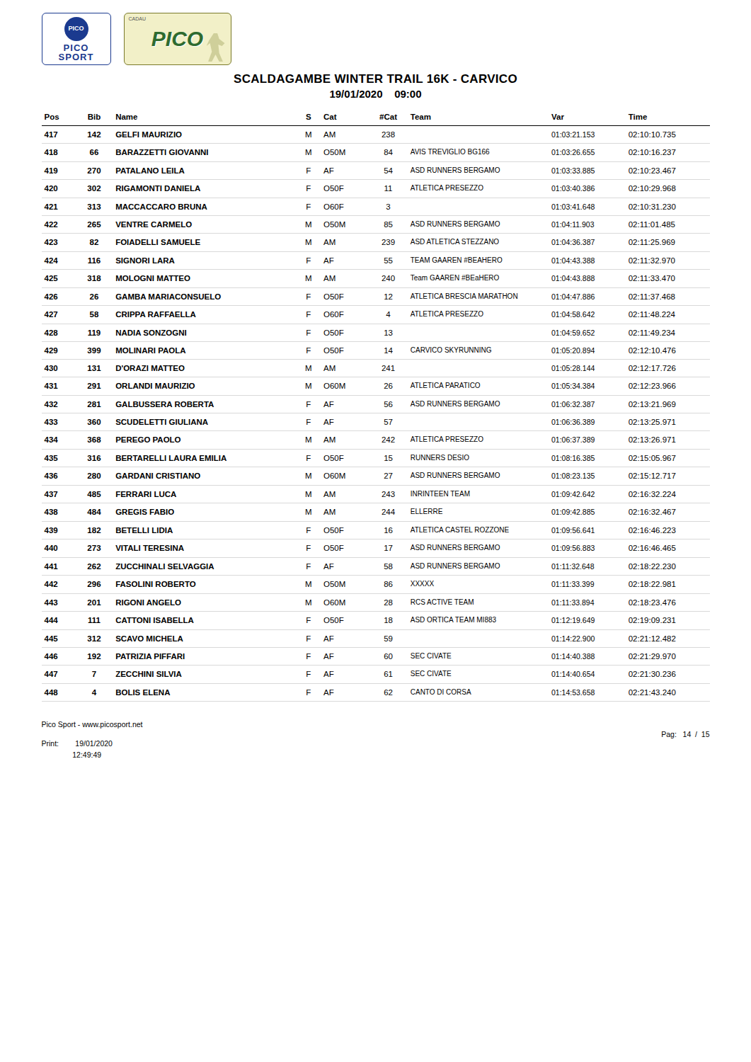PICO
PICO
SPORT
CADAU PICO
SCALDAGAMBE WINTER TRAIL 16K - CARVICO
19/01/2020 09:00
| Pos | Bib | Name | S | Cat | #Cat | Team | Var | Time |
| --- | --- | --- | --- | --- | --- | --- | --- | --- |
| 417 | 142 | GELFI MAURIZIO | M | AM | 238 | | 01:03:21.153 | 02:10:10.735 |
| 418 | 66 | BARAZZETTI GIOVANNI | M | O50M | 84 | AVIS TREVIGLIO BG166 | 01:03:26.655 | 02:10:16.237 |
| 419 | 270 | PATALANO LEILA | F | AF | 54 | ASD RUNNERS BERGAMO | 01:03:33.885 | 02:10:23.467 |
| 420 | 302 | RIGAMONTI DANIELA | F | O50F | 11 | ATLETICA PRESEZZO | 01:03:40.386 | 02:10:29.968 |
| 421 | 313 | MACCACCARO BRUNA | F | O60F | 3 | | 01:03:41.648 | 02:10:31.230 |
| 422 | 265 | VENTRE CARMELO | M | O50M | 85 | ASD RUNNERS BERGAMO | 01:04:11.903 | 02:11:01.485 |
| 423 | 82 | FOIADELLI SAMUELE | M | AM | 239 | ASD ATLETICA STEZZANO | 01:04:36.387 | 02:11:25.969 |
| 424 | 116 | SIGNORI LARA | F | AF | 55 | TEAM GAAREN #BEAHERO | 01:04:43.388 | 02:11:32.970 |
| 425 | 318 | MOLOGNI MATTEO | M | AM | 240 | Team GAAREN #BEaHERO | 01:04:43.888 | 02:11:33.470 |
| 426 | 26 | GAMBA MARIACONSUELO | F | O50F | 12 | ATLETICA BRESCIA MARATHON | 01:04:47.886 | 02:11:37.468 |
| 427 | 58 | CRIPPA RAFFAELLA | F | O60F | 4 | ATLETICA PRESEZZO | 01:04:58.642 | 02:11:48.224 |
| 428 | 119 | NADIA SONZOGNI | F | O50F | 13 | | 01:04:59.652 | 02:11:49.234 |
| 429 | 399 | MOLINARI PAOLA | F | O50F | 14 | CARVICO SKYRUNNING | 01:05:20.894 | 02:12:10.476 |
| 430 | 131 | D'ORAZI MATTEO | M | AM | 241 | | 01:05:28.144 | 02:12:17.726 |
| 431 | 291 | ORLANDI MAURIZIO | M | O60M | 26 | ATLETICA PARATICO | 01:05:34.384 | 02:12:23.966 |
| 432 | 281 | GALBUSSERA ROBERTA | F | AF | 56 | ASD RUNNERS BERGAMO | 01:06:32.387 | 02:13:21.969 |
| 433 | 360 | SCUDELETTI GIULIANA | F | AF | 57 | | 01:06:36.389 | 02:13:25.971 |
| 434 | 368 | PEREGO PAOLO | M | AM | 242 | ATLETICA PRESEZZO | 01:06:37.389 | 02:13:26.971 |
| 435 | 316 | BERTARELLI LAURA EMILIA | F | O50F | 15 | RUNNERS DESIO | 01:08:16.385 | 02:15:05.967 |
| 436 | 280 | GARDANI CRISTIANO | M | O60M | 27 | ASD RUNNERS BERGAMO | 01:08:23.135 | 02:15:12.717 |
| 437 | 485 | FERRARI LUCA | M | AM | 243 | INRINTEEN TEAM | 01:09:42.642 | 02:16:32.224 |
| 438 | 484 | GREGIS FABIO | M | AM | 244 | ELLERRE | 01:09:42.885 | 02:16:32.467 |
| 439 | 182 | BETELLI LIDIA | F | O50F | 16 | ATLETICA CASTEL ROZZONE | 01:09:56.641 | 02:16:46.223 |
| 440 | 273 | VITALI TERESINA | F | O50F | 17 | ASD RUNNERS BERGAMO | 01:09:56.883 | 02:16:46.465 |
| 441 | 262 | ZUCCHINALI SELVAGGIA | F | AF | 58 | ASD RUNNERS BERGAMO | 01:11:32.648 | 02:18:22.230 |
| 442 | 296 | FASOLINI ROBERTO | M | O50M | 86 | XXXXX | 01:11:33.399 | 02:18:22.981 |
| 443 | 201 | RIGONI ANGELO | M | O60M | 28 | RCS ACTIVE TEAM | 01:11:33.894 | 02:18:23.476 |
| 444 | 111 | CATTONI ISABELLA | F | O50F | 18 | ASD ORTICA TEAM MI883 | 01:12:19.649 | 02:19:09.231 |
| 445 | 312 | SCAVO MICHELA | F | AF | 59 | | 01:14:22.900 | 02:21:12.482 |
| 446 | 192 | PATRIZIA PIFFARI | F | AF | 60 | SEC CIVATE | 01:14:40.388 | 02:21:29.970 |
| 447 | 7 | ZECCHINI SILVIA | F | AF | 61 | SEC CIVATE | 01:14:40.654 | 02:21:30.236 |
| 448 | 4 | BOLIS ELENA | F | AF | 62 | CANTO DI CORSA | 01:14:53.658 | 02:21:43.240 |
Pico Sport - www.picosport.net
Pag: 14 / 15
Print: 19/01/2020
12:49:49